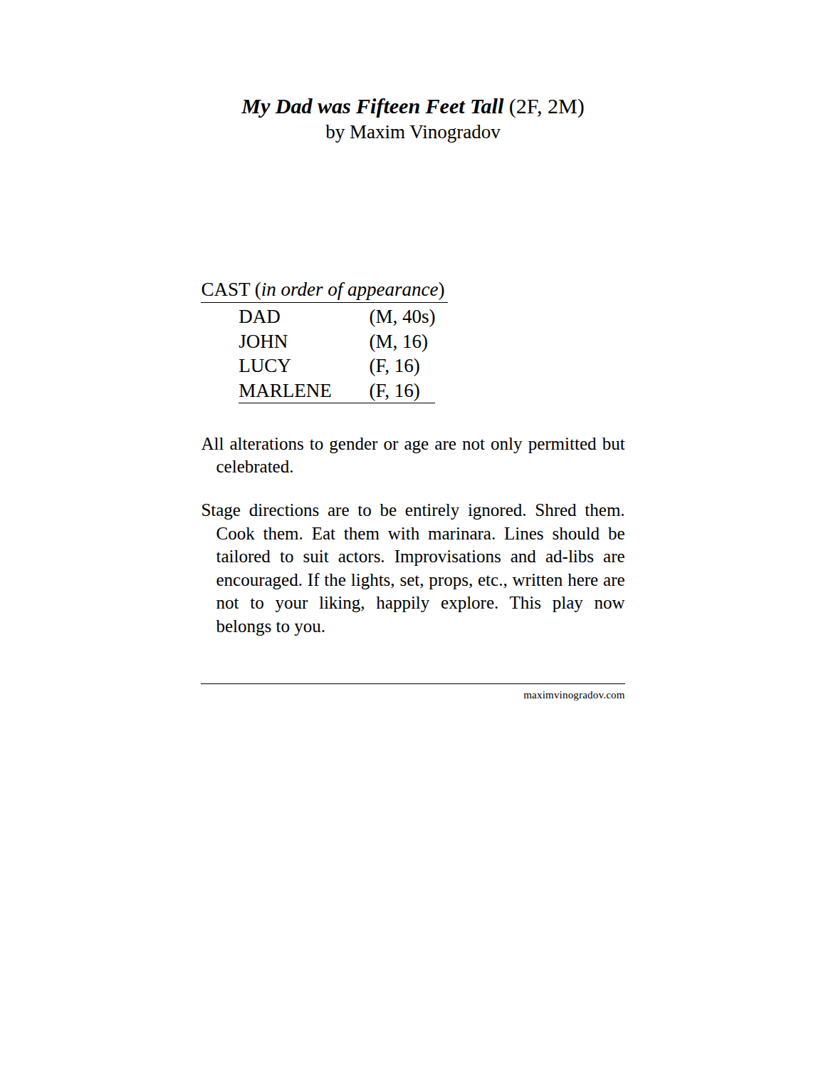My Dad was Fifteen Feet Tall (2F, 2M)
by Maxim Vinogradov
CAST (in order of appearance)
| DAD | (M, 40s) |
| JOHN | (M, 16) |
| LUCY | (F, 16) |
| MARLENE | (F, 16) |
All alterations to gender or age are not only permitted but celebrated.
Stage directions are to be entirely ignored. Shred them. Cook them. Eat them with marinara. Lines should be tailored to suit actors. Improvisations and ad-libs are encouraged. If the lights, set, props, etc., written here are not to your liking, happily explore. This play now belongs to you.
maximvinogradov.com